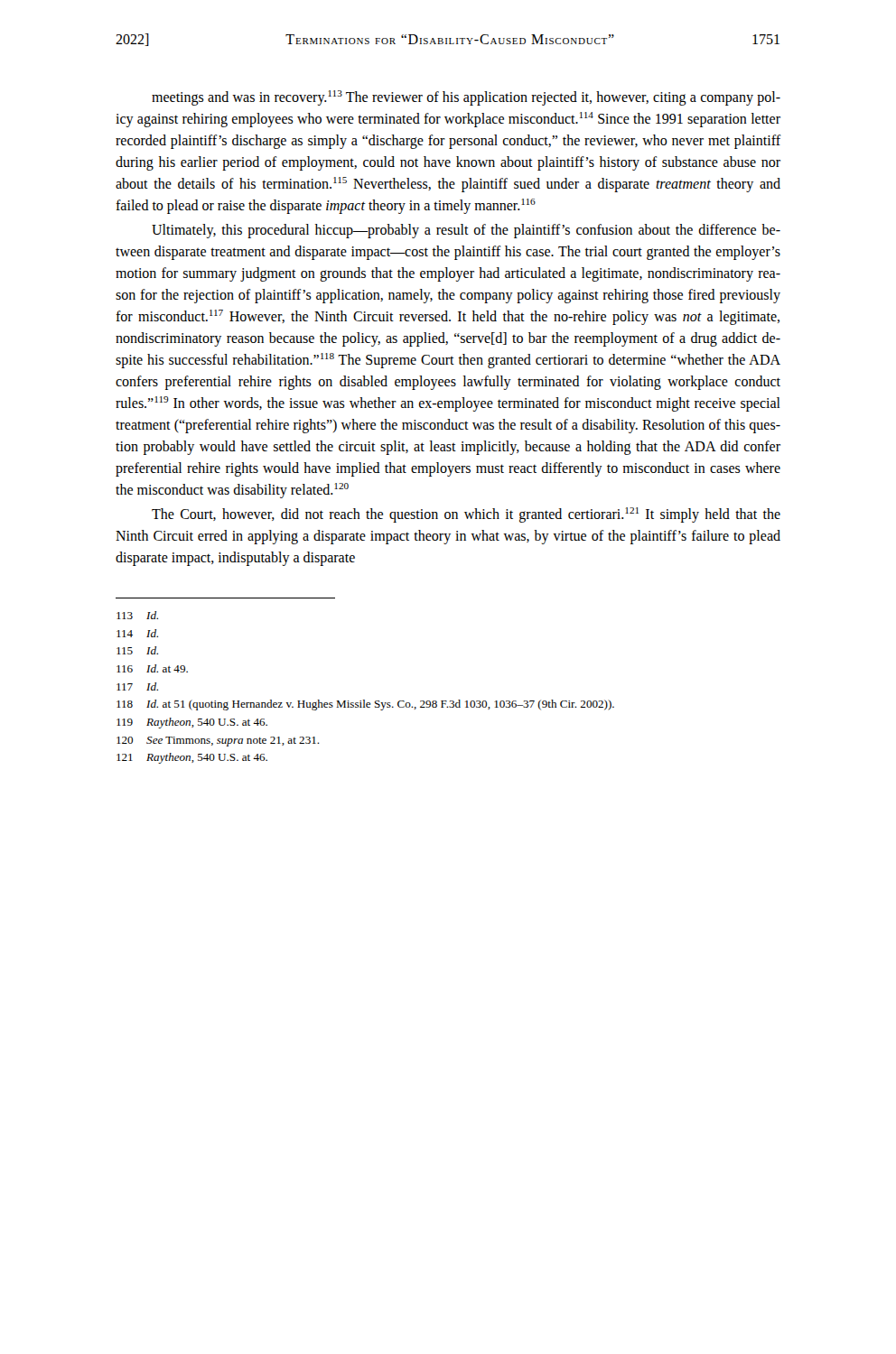2022] Terminations for “Disability-Caused Misconduct” 1751
meetings and was in recovery.113 The reviewer of his application rejected it, however, citing a company policy against rehiring employees who were terminated for workplace misconduct.114 Since the 1991 separation letter recorded plaintiff’s discharge as simply a “discharge for personal conduct,” the reviewer, who never met plaintiff during his earlier period of employment, could not have known about plaintiff’s history of substance abuse nor about the details of his termination.115 Nevertheless, the plaintiff sued under a disparate treatment theory and failed to plead or raise the disparate impact theory in a timely manner.116
Ultimately, this procedural hiccup—probably a result of the plaintiff’s confusion about the difference between disparate treatment and disparate impact—cost the plaintiff his case. The trial court granted the employer’s motion for summary judgment on grounds that the employer had articulated a legitimate, nondiscriminatory reason for the rejection of plaintiff’s application, namely, the company policy against rehiring those fired previously for misconduct.117 However, the Ninth Circuit reversed. It held that the no-rehire policy was not a legitimate, nondiscriminatory reason because the policy, as applied, “serve[d] to bar the reemployment of a drug addict despite his successful rehabilitation.”118 The Supreme Court then granted certiorari to determine “whether the ADA confers preferential rehire rights on disabled employees lawfully terminated for violating workplace conduct rules.”119 In other words, the issue was whether an ex-employee terminated for misconduct might receive special treatment (“preferential rehire rights”) where the misconduct was the result of a disability. Resolution of this question probably would have settled the circuit split, at least implicitly, because a holding that the ADA did confer preferential rehire rights would have implied that employers must react differently to misconduct in cases where the misconduct was disability related.120
The Court, however, did not reach the question on which it granted certiorari.121 It simply held that the Ninth Circuit erred in applying a disparate impact theory in what was, by virtue of the plaintiff’s failure to plead disparate impact, indisputably a disparate
113 Id.
114 Id.
115 Id.
116 Id. at 49.
117 Id.
118 Id. at 51 (quoting Hernandez v. Hughes Missile Sys. Co., 298 F.3d 1030, 1036–37 (9th Cir. 2002)).
119 Raytheon, 540 U.S. at 46.
120 See Timmons, supra note 21, at 231.
121 Raytheon, 540 U.S. at 46.